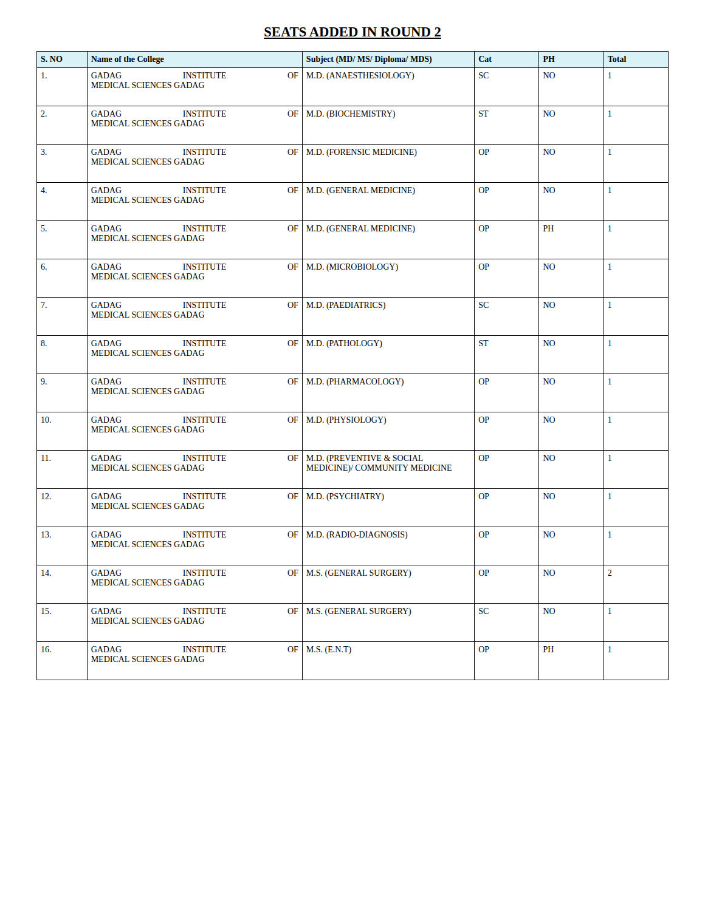SEATS ADDED IN ROUND 2
| S. NO | Name of the College | Subject (MD/ MS/ Diploma/ MDS) | Cat | PH | Total |
| --- | --- | --- | --- | --- | --- |
| 1. | GADAG INSTITUTE OF MEDICAL SCIENCES GADAG | M.D. (ANAESTHESIOLOGY) | SC | NO | 1 |
| 2. | GADAG INSTITUTE OF MEDICAL SCIENCES GADAG | M.D. (BIOCHEMISTRY) | ST | NO | 1 |
| 3. | GADAG INSTITUTE OF MEDICAL SCIENCES GADAG | M.D. (FORENSIC MEDICINE) | OP | NO | 1 |
| 4. | GADAG INSTITUTE OF MEDICAL SCIENCES GADAG | M.D. (GENERAL MEDICINE) | OP | NO | 1 |
| 5. | GADAG INSTITUTE OF MEDICAL SCIENCES GADAG | M.D. (GENERAL MEDICINE) | OP | PH | 1 |
| 6. | GADAG INSTITUTE OF MEDICAL SCIENCES GADAG | M.D. (MICROBIOLOGY) | OP | NO | 1 |
| 7. | GADAG INSTITUTE OF MEDICAL SCIENCES GADAG | M.D. (PAEDIATRICS) | SC | NO | 1 |
| 8. | GADAG INSTITUTE OF MEDICAL SCIENCES GADAG | M.D. (PATHOLOGY) | ST | NO | 1 |
| 9. | GADAG INSTITUTE OF MEDICAL SCIENCES GADAG | M.D. (PHARMACOLOGY) | OP | NO | 1 |
| 10. | GADAG INSTITUTE OF MEDICAL SCIENCES GADAG | M.D. (PHYSIOLOGY) | OP | NO | 1 |
| 11. | GADAG INSTITUTE OF MEDICAL SCIENCES GADAG | M.D. (PREVENTIVE & SOCIAL MEDICINE)/ COMMUNITY MEDICINE | OP | NO | 1 |
| 12. | GADAG INSTITUTE OF MEDICAL SCIENCES GADAG | M.D. (PSYCHIATRY) | OP | NO | 1 |
| 13. | GADAG INSTITUTE OF MEDICAL SCIENCES GADAG | M.D. (RADIO-DIAGNOSIS) | OP | NO | 1 |
| 14. | GADAG INSTITUTE OF MEDICAL SCIENCES GADAG | M.S. (GENERAL SURGERY) | OP | NO | 2 |
| 15. | GADAG INSTITUTE OF MEDICAL SCIENCES GADAG | M.S. (GENERAL SURGERY) | SC | NO | 1 |
| 16. | GADAG INSTITUTE OF MEDICAL SCIENCES GADAG | M.S. (E.N.T) | OP | PH | 1 |